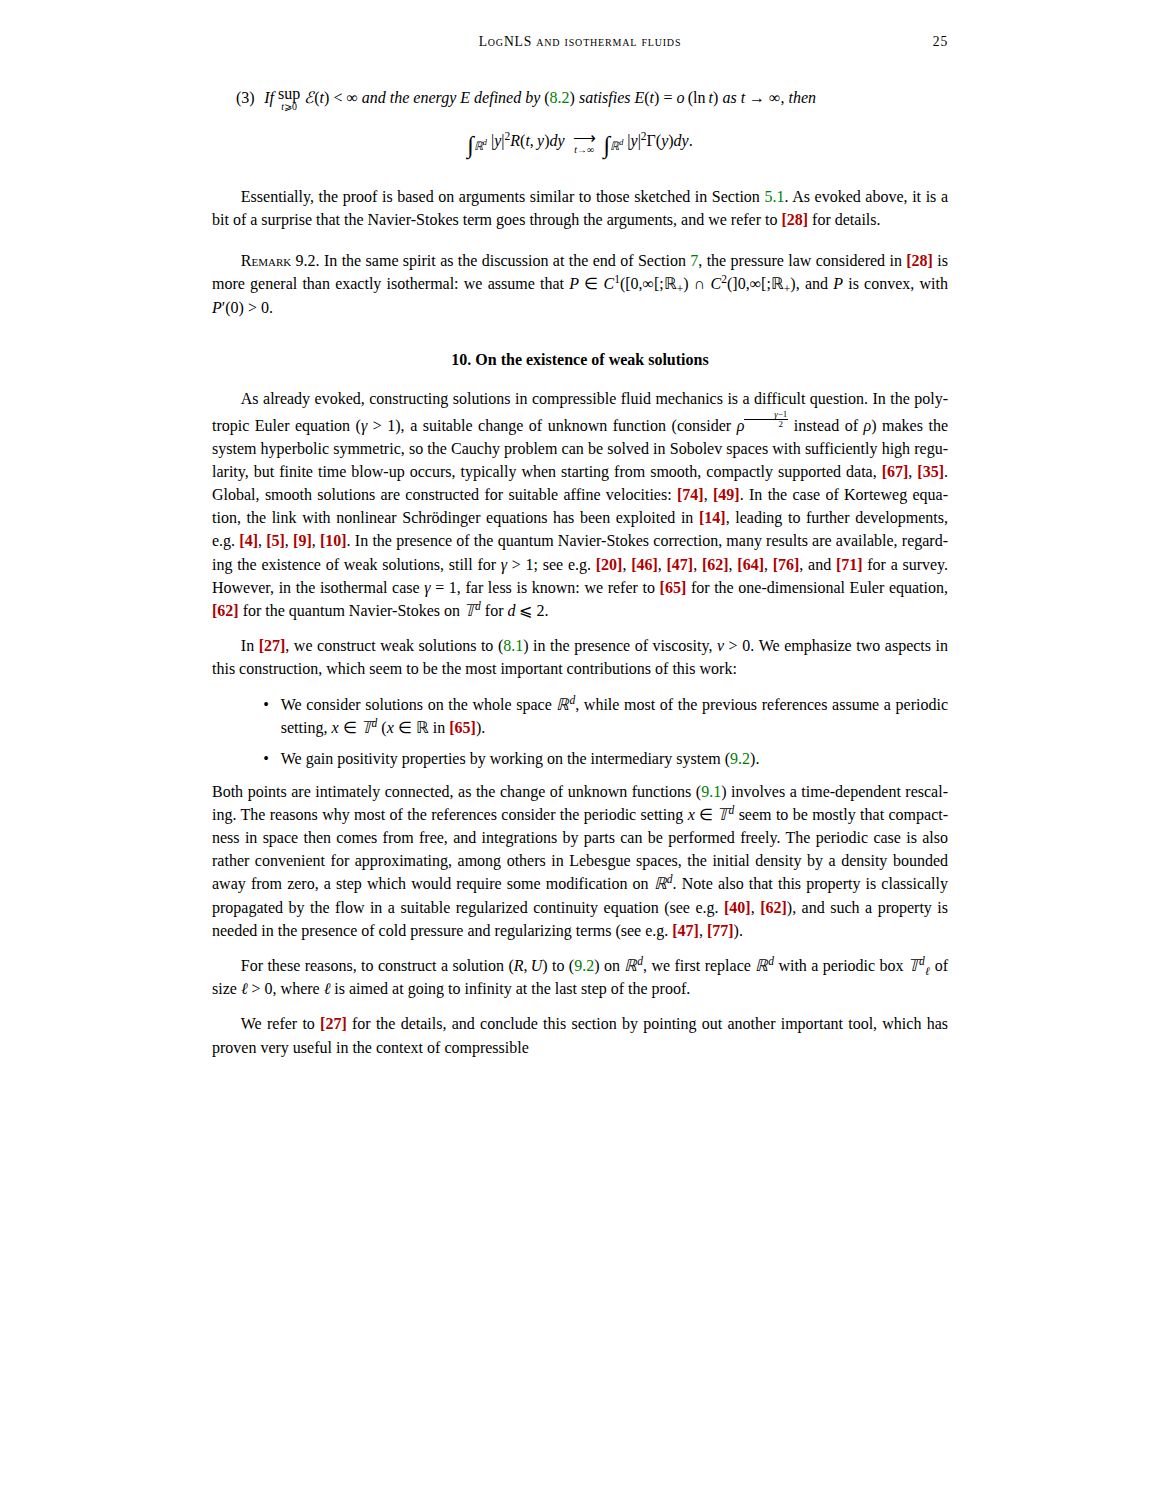LogNLS and isothermal fluids 25
(3) If sup t⩾0 ℰ(t) < ∞ and the energy E defined by (8.2) satisfies E(t) = o (ln t) as t → ∞, then
∫ℝd |y|2R(t, y)dy ⟶t→∞ ∫ℝd |y|2Γ(y)dy.
Essentially, the proof is based on arguments similar to those sketched in Section 5.1. As evoked above, it is a bit of a surprise that the Navier-Stokes term goes through the arguments, and we refer to [28] for details.
Remark 9.2. In the same spirit as the discussion at the end of Section 7, the pressure law considered in [28] is more general than exactly isothermal: we assume that P ∈ C1([0,∞[;ℝ+) ∩ C2(]0,∞[;ℝ+), and P is convex, with P′(0) > 0.
10. On the existence of weak solutions
As already evoked, constructing solutions in compressible fluid mechanics is a difficult question. In the polytropic Euler equation (γ > 1), a suitable change of unknown function (consider ργ−12 instead of ρ) makes the system hyperbolic symmetric, so the Cauchy problem can be solved in Sobolev spaces with sufficiently high regularity, but finite time blow-up occurs, typically when starting from smooth, compactly supported data, [67], [35]. Global, smooth solutions are constructed for suitable affine velocities: [74], [49]. In the case of Korteweg equation, the link with nonlinear Schrödinger equations has been exploited in [14], leading to further developments, e.g. [4], [5], [9], [10]. In the presence of the quantum Navier-Stokes correction, many results are available, regarding the existence of weak solutions, still for γ > 1; see e.g. [20], [46], [47], [62], [64], [76], and [71] for a survey. However, in the isothermal case γ = 1, far less is known: we refer to [65] for the one-dimensional Euler equation, [62] for the quantum Navier-Stokes on 𝕋d for d ⩽ 2.
In [27], we construct weak solutions to (8.1) in the presence of viscosity, ν > 0. We emphasize two aspects in this construction, which seem to be the most important contributions of this work:
We consider solutions on the whole space ℝd, while most of the previous references assume a periodic setting, x ∈ 𝕋d (x ∈ ℝ in [65]).
We gain positivity properties by working on the intermediary system (9.2).
Both points are intimately connected, as the change of unknown functions (9.1) involves a time-dependent rescaling. The reasons why most of the references consider the periodic setting x ∈ 𝕋d seem to be mostly that compactness in space then comes from free, and integrations by parts can be performed freely. The periodic case is also rather convenient for approximating, among others in Lebesgue spaces, the initial density by a density bounded away from zero, a step which would require some modification on ℝd. Note also that this property is classically propagated by the flow in a suitable regularized continuity equation (see e.g. [40], [62]), and such a property is needed in the presence of cold pressure and regularizing terms (see e.g. [47], [77]).
For these reasons, to construct a solution (R, U) to (9.2) on ℝd, we first replace ℝd with a periodic box 𝕋dℓ of size ℓ > 0, where ℓ is aimed at going to infinity at the last step of the proof.
We refer to [27] for the details, and conclude this section by pointing out another important tool, which has proven very useful in the context of compressible